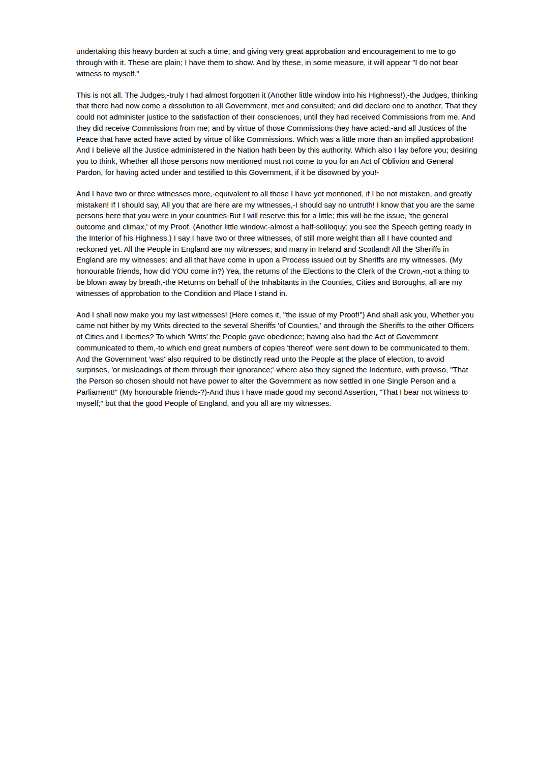undertaking this heavy burden at such a time; and giving very great approbation and encouragement to me to go through with it. These are plain; I have them to show. And by these, in some measure, it will appear "I do not bear witness to myself."
This is not all. The Judges,-truly I had almost forgotten it (Another little window into his Highness!),-the Judges, thinking that there had now come a dissolution to all Government, met and consulted; and did declare one to another, That they could not administer justice to the satisfaction of their consciences, until they had received Commissions from me. And they did receive Commissions from me; and by virtue of those Commissions they have acted:-and all Justices of the Peace that have acted have acted by virtue of like Commissions. Which was a little more than an implied approbation! And I believe all the Justice administered in the Nation hath been by this authority. Which also I lay before you; desiring you to think, Whether all those persons now mentioned must not come to you for an Act of Oblivion and General Pardon, for having acted under and testified to this Government, if it be disowned by you!-
And I have two or three witnesses more,-equivalent to all these I have yet mentioned, if I be not mistaken, and greatly mistaken! If I should say, All you that are here are my witnesses,-I should say no untruth! I know that you are the same persons here that you were in your countries-But I will reserve this for a little; this will be the issue, 'the general outcome and climax,' of my Proof. (Another little window:-almost a half-soliloquy; you see the Speech getting ready in the Interior of his Highness.) I say I have two or three witnesses, of still more weight than all I have counted and reckoned yet. All the People in England are my witnesses; and many in Ireland and Scotland! All the Sheriffs in England are my witnesses: and all that have come in upon a Process issued out by Sheriffs are my witnesses. (My honourable friends, how did YOU come in?) Yea, the returns of the Elections to the Clerk of the Crown,-not a thing to be blown away by breath,-the Returns on behalf of the Inhabitants in the Counties, Cities and Boroughs, all are my witnesses of approbation to the Condition and Place I stand in.
And I shall now make you my last witnesses! (Here comes it, "the issue of my Proof!") And shall ask you, Whether you came not hither by my Writs directed to the several Sheriffs 'of Counties,' and through the Sheriffs to the other Officers of Cities and Liberties? To which 'Writs' the People gave obedience; having also had the Act of Government communicated to them,-to which end great numbers of copies 'thereof' were sent down to be communicated to them. And the Government 'was' also required to be distinctly read unto the People at the place of election, to avoid surprises, 'or misleadings of them through their ignorance;'-where also they signed the Indenture, with proviso, "That the Person so chosen should not have power to alter the Government as now settled in one Single Person and a Parliament!" (My honourable friends-?)-And thus I have made good my second Assertion, "That I bear not witness to myself;" but that the good People of England, and you all are my witnesses.